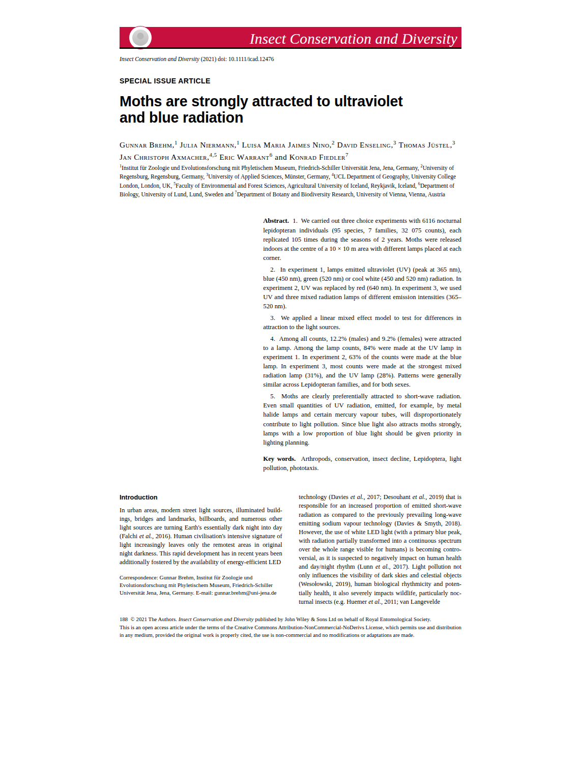Insect Conservation and Diversity
Insect Conservation and Diversity (2021) doi: 10.1111/icad.12476
SPECIAL ISSUE ARTICLE
Moths are strongly attracted to ultraviolet
and blue radiation
Gunnar Brehm,1 Julia Niermann,1 Luisa Maria Jaimes Nino,2 David Enseling,3 Thomas Jüstel,3 Jan Christoph Axmacher,4,5 Eric Warrant6 and Konrad Fiedler7
1Institut für Zoologie und Evolutionsforschung mit Phyletischem Museum, Friedrich-Schiller Universität Jena, Jena, Germany, 2University of Regensburg, Regensburg, Germany, 3University of Applied Sciences, Münster, Germany, 4UCL Department of Geography, University College London, London, UK, 5Faculty of Environmental and Forest Sciences, Agricultural University of Iceland, Reykjavik, Iceland, 6Department of Biology, University of Lund, Lund, Sweden and 7Department of Botany and Biodiversity Research, University of Vienna, Vienna, Austria
Abstract. 1. We carried out three choice experiments with 6116 nocturnal lepidopteran individuals (95 species, 7 families, 32 075 counts), each replicated 105 times during the seasons of 2 years. Moths were released indoors at the centre of a 10 × 10 m area with different lamps placed at each corner.
2. In experiment 1, lamps emitted ultraviolet (UV) (peak at 365 nm), blue (450 nm), green (520 nm) or cool white (450 and 520 nm) radiation. In experiment 2, UV was replaced by red (640 nm). In experiment 3, we used UV and three mixed radiation lamps of different emission intensities (365–520 nm).
3. We applied a linear mixed effect model to test for differences in attraction to the light sources.
4. Among all counts, 12.2% (males) and 9.2% (females) were attracted to a lamp. Among the lamp counts, 84% were made at the UV lamp in experiment 1. In experiment 2, 63% of the counts were made at the blue lamp. In experiment 3, most counts were made at the strongest mixed radiation lamp (31%), and the UV lamp (28%). Patterns were generally similar across Lepidopteran families, and for both sexes.
5. Moths are clearly preferentially attracted to short-wave radiation. Even small quantities of UV radiation, emitted, for example, by metal halide lamps and certain mercury vapour tubes, will disproportionately contribute to light pollution. Since blue light also attracts moths strongly, lamps with a low proportion of blue light should be given priority in lighting planning.
Key words. Arthropods, conservation, insect decline, Lepidoptera, light pollution, phototaxis.
Introduction
In urban areas, modern street light sources, illuminated buildings, bridges and landmarks, billboards, and numerous other light sources are turning Earth's essentially dark night into day (Falchi et al., 2016). Human civilisation's intensive signature of light increasingly leaves only the remotest areas in original night darkness. This rapid development has in recent years been additionally fostered by the availability of energy-efficient LED
Correspondence: Gunnar Brehm, Institut für Zoologie und Evolutionsforschung mit Phyletischem Museum, Friedrich-Schiller Universität Jena, Jena, Germany. E-mail: gunnar.brehm@uni-jena.de
technology (Davies et al., 2017; Desouhant et al., 2019) that is responsible for an increased proportion of emitted short-wave radiation as compared to the previously prevailing long-wave emitting sodium vapour technology (Davies & Smyth, 2018). However, the use of white LED light (with a primary blue peak, with radiation partially transformed into a continuous spectrum over the whole range visible for humans) is becoming controversial, as it is suspected to negatively impact on human health and day/night rhythm (Lunn et al., 2017). Light pollution not only influences the visibility of dark skies and celestial objects (Wesołowski, 2019), human biological rhythmicity and potentially health, it also severely impacts wildlife, particularly nocturnal insects (e.g. Huemer et al., 2011; van Langevelde
188 © 2021 The Authors. Insect Conservation and Diversity published by John Wiley & Sons Ltd on behalf of Royal Entomological Society.
This is an open access article under the terms of the Creative Commons Attribution-NonCommercial-NoDerivs License, which permits use and distribution in any medium, provided the original work is properly cited, the use is non-commercial and no modifications or adaptations are made.